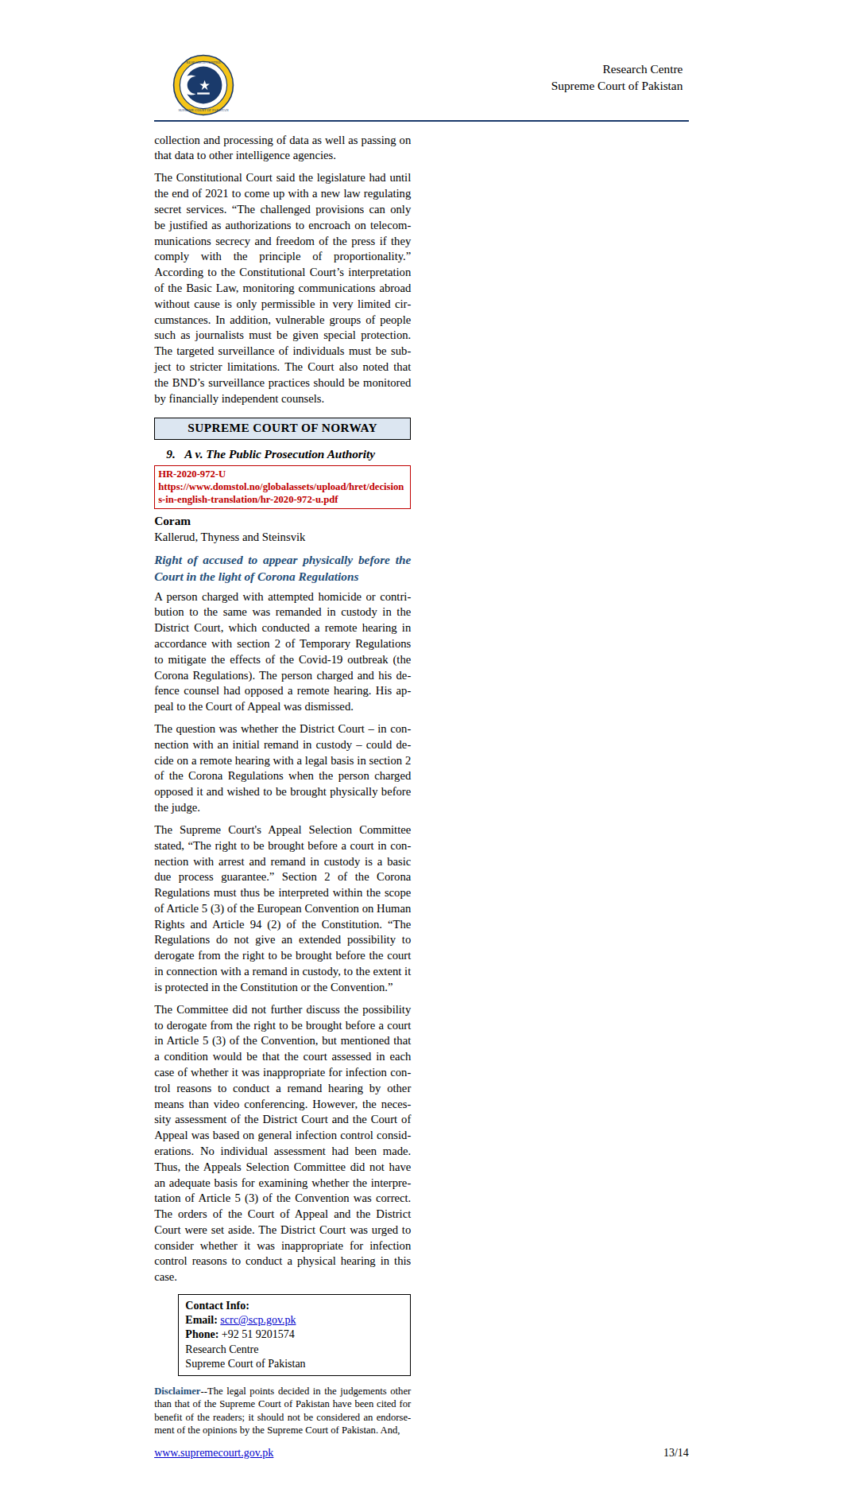RESEARCH CENTRE SUPREME COURT OF PAKISTAN
Research Centre
Supreme Court of Pakistan
collection and processing of data as well as passing on that data to other intelligence agencies.
The Constitutional Court said the legislature had until the end of 2021 to come up with a new law regulating secret services. “The challenged provisions can only be justified as authorizations to encroach on telecommunications secrecy and freedom of the press if they comply with the principle of proportionality.” According to the Constitutional Court’s interpretation of the Basic Law, monitoring communications abroad without cause is only permissible in very limited circumstances. In addition, vulnerable groups of people such as journalists must be given special protection. The targeted surveillance of individuals must be subject to stricter limitations. The Court also noted that the BND’s surveillance practices should be monitored by financially independent counsels.
SUPREME COURT OF NORWAY
9. A v. The Public Prosecution Authority
HR-2020-972-U
https://www.domstol.no/globalassets/upload/hret/decisions-in-english-translation/hr-2020-972-u.pdf
Coram
Kallerud, Thyness and Steinsvik
Right of accused to appear physically before the Court in the light of Corona Regulations
A person charged with attempted homicide or contribution to the same was remanded in custody in the District Court, which conducted a remote hearing in accordance with section 2 of Temporary Regulations to mitigate the effects of the Covid-19 outbreak (the Corona Regulations). The person charged and his defence counsel had opposed a remote hearing. His appeal to the Court of Appeal was dismissed.
The question was whether the District Court – in connection with an initial remand in custody – could decide on a remote hearing with a legal basis in section 2 of the Corona Regulations when the person charged opposed it and wished to be brought physically before the judge.
The Supreme Court's Appeal Selection Committee stated, “The right to be brought before a court in connection with arrest and remand in custody is a basic due process guarantee.” Section 2 of the Corona Regulations must thus be interpreted within the scope of Article 5 (3) of the European Convention on Human Rights and Article 94 (2) of the Constitution. “The Regulations do not give an extended possibility to derogate from the right to be brought before the court in connection with a remand in custody, to the extent it is protected in the Constitution or the Convention.”
The Committee did not further discuss the possibility to derogate from the right to be brought before a court in Article 5 (3) of the Convention, but mentioned that a condition would be that the court assessed in each case of whether it was inappropriate for infection control reasons to conduct a remand hearing by other means than video conferencing. However, the necessity assessment of the District Court and the Court of Appeal was based on general infection control considerations. No individual assessment had been made. Thus, the Appeals Selection Committee did not have an adequate basis for examining whether the interpretation of Article 5 (3) of the Convention was correct. The orders of the Court of Appeal and the District Court were set aside. The District Court was urged to consider whether it was inappropriate for infection control reasons to conduct a physical hearing in this case.
Contact Info:
Email: scrc@scp.gov.pk
Phone: +92 51 9201574
Research Centre
Supreme Court of Pakistan
Disclaimer--The legal points decided in the judgements other than that of the Supreme Court of Pakistan have been cited for benefit of the readers; it should not be considered an endorsement of the opinions by the Supreme Court of Pakistan. And,
www.supremecourt.gov.pk 13/14